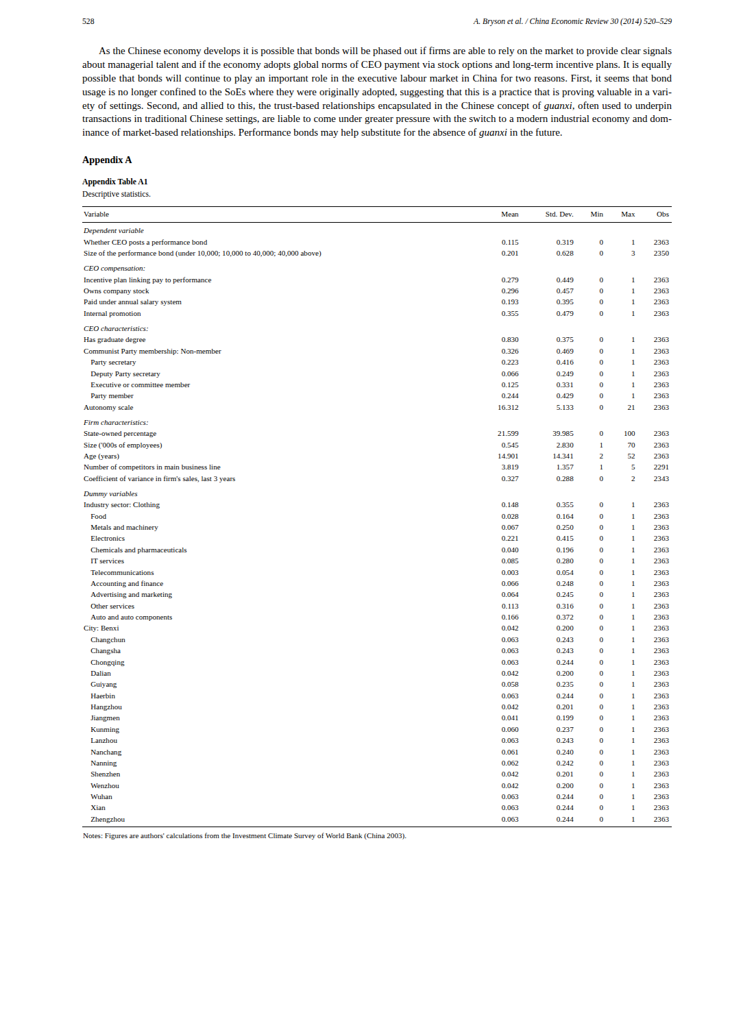528 A. Bryson et al. / China Economic Review 30 (2014) 520–529
As the Chinese economy develops it is possible that bonds will be phased out if firms are able to rely on the market to provide clear signals about managerial talent and if the economy adopts global norms of CEO payment via stock options and long-term incentive plans. It is equally possible that bonds will continue to play an important role in the executive labour market in China for two reasons. First, it seems that bond usage is no longer confined to the SoEs where they were originally adopted, suggesting that this is a practice that is proving valuable in a variety of settings. Second, and allied to this, the trust-based relationships encapsulated in the Chinese concept of guanxi, often used to underpin transactions in traditional Chinese settings, are liable to come under greater pressure with the switch to a modern industrial economy and dominance of market-based relationships. Performance bonds may help substitute for the absence of guanxi in the future.
Appendix A
Appendix Table A1 Descriptive statistics.
| Variable | Mean | Std. Dev. | Min | Max | Obs |
| --- | --- | --- | --- | --- | --- |
| Dependent variable |
| Whether CEO posts a performance bond | 0.115 | 0.319 | 0 | 1 | 2363 |
| Size of the performance bond (under 10,000; 10,000 to 40,000; 40,000 above) | 0.201 | 0.628 | 0 | 3 | 2350 |
| CEO compensation: |
| Incentive plan linking pay to performance | 0.279 | 0.449 | 0 | 1 | 2363 |
| Owns company stock | 0.296 | 0.457 | 0 | 1 | 2363 |
| Paid under annual salary system | 0.193 | 0.395 | 0 | 1 | 2363 |
| Internal promotion | 0.355 | 0.479 | 0 | 1 | 2363 |
| CEO characteristics: |
| Has graduate degree | 0.830 | 0.375 | 0 | 1 | 2363 |
| Communist Party membership: Non-member | 0.326 | 0.469 | 0 | 1 | 2363 |
| Party secretary | 0.223 | 0.416 | 0 | 1 | 2363 |
| Deputy Party secretary | 0.066 | 0.249 | 0 | 1 | 2363 |
| Executive or committee member | 0.125 | 0.331 | 0 | 1 | 2363 |
| Party member | 0.244 | 0.429 | 0 | 1 | 2363 |
| Autonomy scale | 16.312 | 5.133 | 0 | 21 | 2363 |
| Firm characteristics: |
| State-owned percentage | 21.599 | 39.985 | 0 | 100 | 2363 |
| Size ('000s of employees) | 0.545 | 2.830 | 1 | 70 | 2363 |
| Age (years) | 14.901 | 14.341 | 2 | 52 | 2363 |
| Number of competitors in main business line | 3.819 | 1.357 | 1 | 5 | 2291 |
| Coefficient of variance in firm's sales, last 3 years | 0.327 | 0.288 | 0 | 2 | 2343 |
| Dummy variables |
| Industry sector: Clothing | 0.148 | 0.355 | 0 | 1 | 2363 |
| Food | 0.028 | 0.164 | 0 | 1 | 2363 |
| Metals and machinery | 0.067 | 0.250 | 0 | 1 | 2363 |
| Electronics | 0.221 | 0.415 | 0 | 1 | 2363 |
| Chemicals and pharmaceuticals | 0.040 | 0.196 | 0 | 1 | 2363 |
| IT services | 0.085 | 0.280 | 0 | 1 | 2363 |
| Telecommunications | 0.003 | 0.054 | 0 | 1 | 2363 |
| Accounting and finance | 0.066 | 0.248 | 0 | 1 | 2363 |
| Advertising and marketing | 0.064 | 0.245 | 0 | 1 | 2363 |
| Other services | 0.113 | 0.316 | 0 | 1 | 2363 |
| Auto and auto components | 0.166 | 0.372 | 0 | 1 | 2363 |
| City: Benxi | 0.042 | 0.200 | 0 | 1 | 2363 |
| Changchun | 0.063 | 0.243 | 0 | 1 | 2363 |
| Changsha | 0.063 | 0.243 | 0 | 1 | 2363 |
| Chongqing | 0.063 | 0.244 | 0 | 1 | 2363 |
| Dalian | 0.042 | 0.200 | 0 | 1 | 2363 |
| Guiyang | 0.058 | 0.235 | 0 | 1 | 2363 |
| Haerbin | 0.063 | 0.244 | 0 | 1 | 2363 |
| Hangzhou | 0.042 | 0.201 | 0 | 1 | 2363 |
| Jiangmen | 0.041 | 0.199 | 0 | 1 | 2363 |
| Kunming | 0.060 | 0.237 | 0 | 1 | 2363 |
| Lanzhou | 0.063 | 0.243 | 0 | 1 | 2363 |
| Nanchang | 0.061 | 0.240 | 0 | 1 | 2363 |
| Nanning | 0.062 | 0.242 | 0 | 1 | 2363 |
| Shenzhen | 0.042 | 0.201 | 0 | 1 | 2363 |
| Wenzhou | 0.042 | 0.200 | 0 | 1 | 2363 |
| Wuhan | 0.063 | 0.244 | 0 | 1 | 2363 |
| Xian | 0.063 | 0.244 | 0 | 1 | 2363 |
| Zhengzhou | 0.063 | 0.244 | 0 | 1 | 2363 |
| Notes: Figures are authors' calculations from the Investment Climate Survey of World Bank (China 2003). |